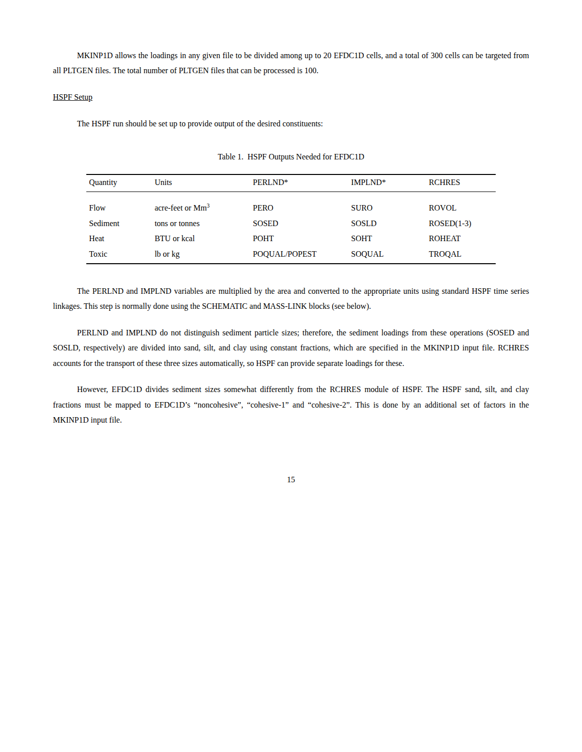MKINP1D allows the loadings in any given file to be divided among up to 20 EFDC1D cells, and a total of 300 cells can be targeted from all PLTGEN files. The total number of PLTGEN files that can be processed is 100.
HSPF Setup
The HSPF run should be set up to provide output of the desired constituents:
Table 1. HSPF Outputs Needed for EFDC1D
| Quantity | Units | PERLND* | IMPLND* | RCHRES |
| --- | --- | --- | --- | --- |
| Flow | acre-feet or Mm 3 | PERO | SURO | ROVOL |
| Sediment | tons or tonnes | SOSED | SOSLD | ROSED(1-3) |
| Heat | BTU or kcal | POHT | SOHT | ROHEAT |
| Toxic | lb or kg | POQUAL/POPEST | SOQUAL | TROQAL |
The PERLND and IMPLND variables are multiplied by the area and converted to the appropriate units using standard HSPF time series linkages. This step is normally done using the SCHEMATIC and MASS-LINK blocks (see below).
PERLND and IMPLND do not distinguish sediment particle sizes; therefore, the sediment loadings from these operations (SOSED and SOSLD, respectively) are divided into sand, silt, and clay using constant fractions, which are specified in the MKINP1D input file. RCHRES accounts for the transport of these three sizes automatically, so HSPF can provide separate loadings for these.
However, EFDC1D divides sediment sizes somewhat differently from the RCHRES module of HSPF. The HSPF sand, silt, and clay fractions must be mapped to EFDC1D’s “noncohesive”, “cohesive-1” and “cohesive-2”. This is done by an additional set of factors in the MKINP1D input file.
15